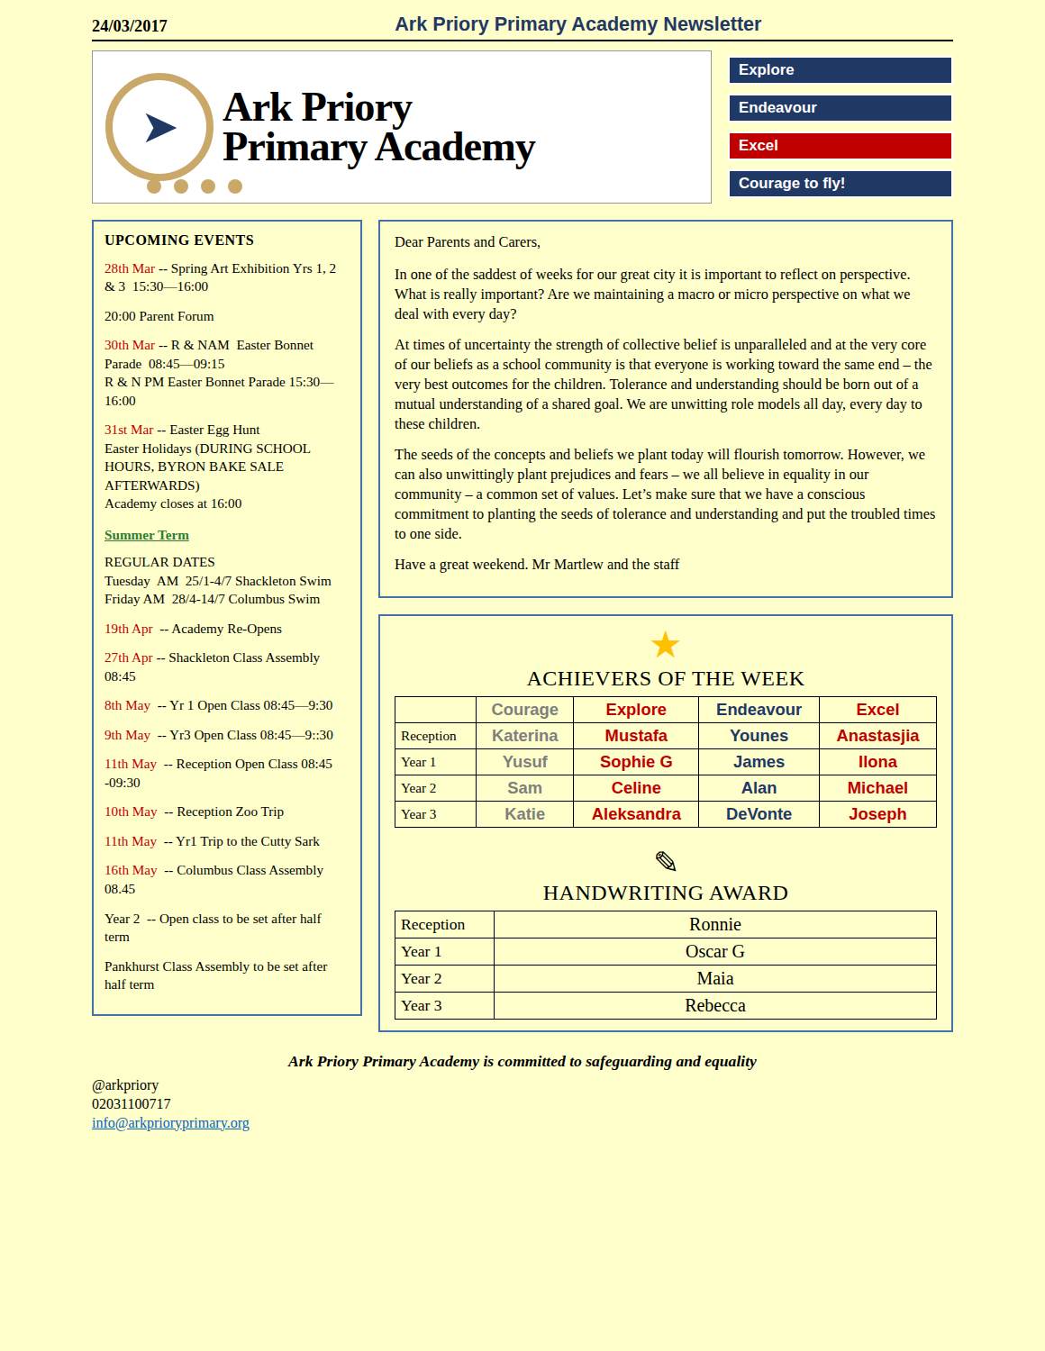24/03/2017
Ark Priory Primary Academy Newsletter
➤
Ark Priory
Primary Academy
Explore
Endeavour
Excel
Courage to fly!
UPCOMING EVENTS
28th Mar -- Spring Art Exhibition Yrs 1, 2 & 3 15:30—16:00
20:00 Parent Forum
30th Mar -- R & NAM Easter Bonnet Parade 08:45—09:15
R & N PM Easter Bonnet Parade 15:30—16:00
31st Mar -- Easter Egg Hunt
Easter Holidays (DURING SCHOOL HOURS, BYRON BAKE SALE AFTERWARDS)
Academy closes at 16:00
Summer Term
REGULAR DATES
Tuesday AM 25/1-4/7 Shackleton Swim
Friday AM 28/4-14/7 Columbus Swim
19th Apr -- Academy Re-Opens
27th Apr -- Shackleton Class Assembly 08:45
8th May -- Yr 1 Open Class 08:45—9:30
9th May -- Yr3 Open Class 08:45—9::30
11th May -- Reception Open Class 08:45 -09:30
10th May -- Reception Zoo Trip
11th May -- Yr1 Trip to the Cutty Sark
16th May -- Columbus Class Assembly 08.45
Year 2 -- Open class to be set after half term
Pankhurst Class Assembly to be set after half term
Dear Parents and Carers,
In one of the saddest of weeks for our great city it is important to reflect on perspective. What is really important? Are we maintaining a macro or micro perspective on what we deal with every day?
At times of uncertainty the strength of collective belief is unparalleled and at the very core of our beliefs as a school community is that everyone is working toward the same end – the very best outcomes for the children. Tolerance and understanding should be born out of a mutual understanding of a shared goal. We are unwitting role models all day, every day to these children.
The seeds of the concepts and beliefs we plant today will flourish tomorrow. However, we can also unwittingly plant prejudices and fears – we all believe in equality in our community – a common set of values. Let’s make sure that we have a conscious commitment to planting the seeds of tolerance and understanding and put the troubled times to one side.
Have a great weekend. Mr Martlew and the staff
★
ACHIEVERS OF THE WEEK
| | Courage | Explore | Endeavour | Excel |
| --- | --- | --- | --- | --- |
| Reception | Katerina | Mustafa | Younes | Anastasjia |
| Year 1 | Yusuf | Sophie G | James | Ilona |
| Year 2 | Sam | Celine | Alan | Michael |
| Year 3 | Katie | Aleksandra | DeVonte | Joseph |
✎
HANDWRITING AWARD
| Reception | Ronnie |
| Year 1 | Oscar G |
| Year 2 | Maia |
| Year 3 | Rebecca |
Ark Priory Primary Academy is committed to safeguarding and equality
@arkpriory
02031100717
info@arkprioryprimary.org